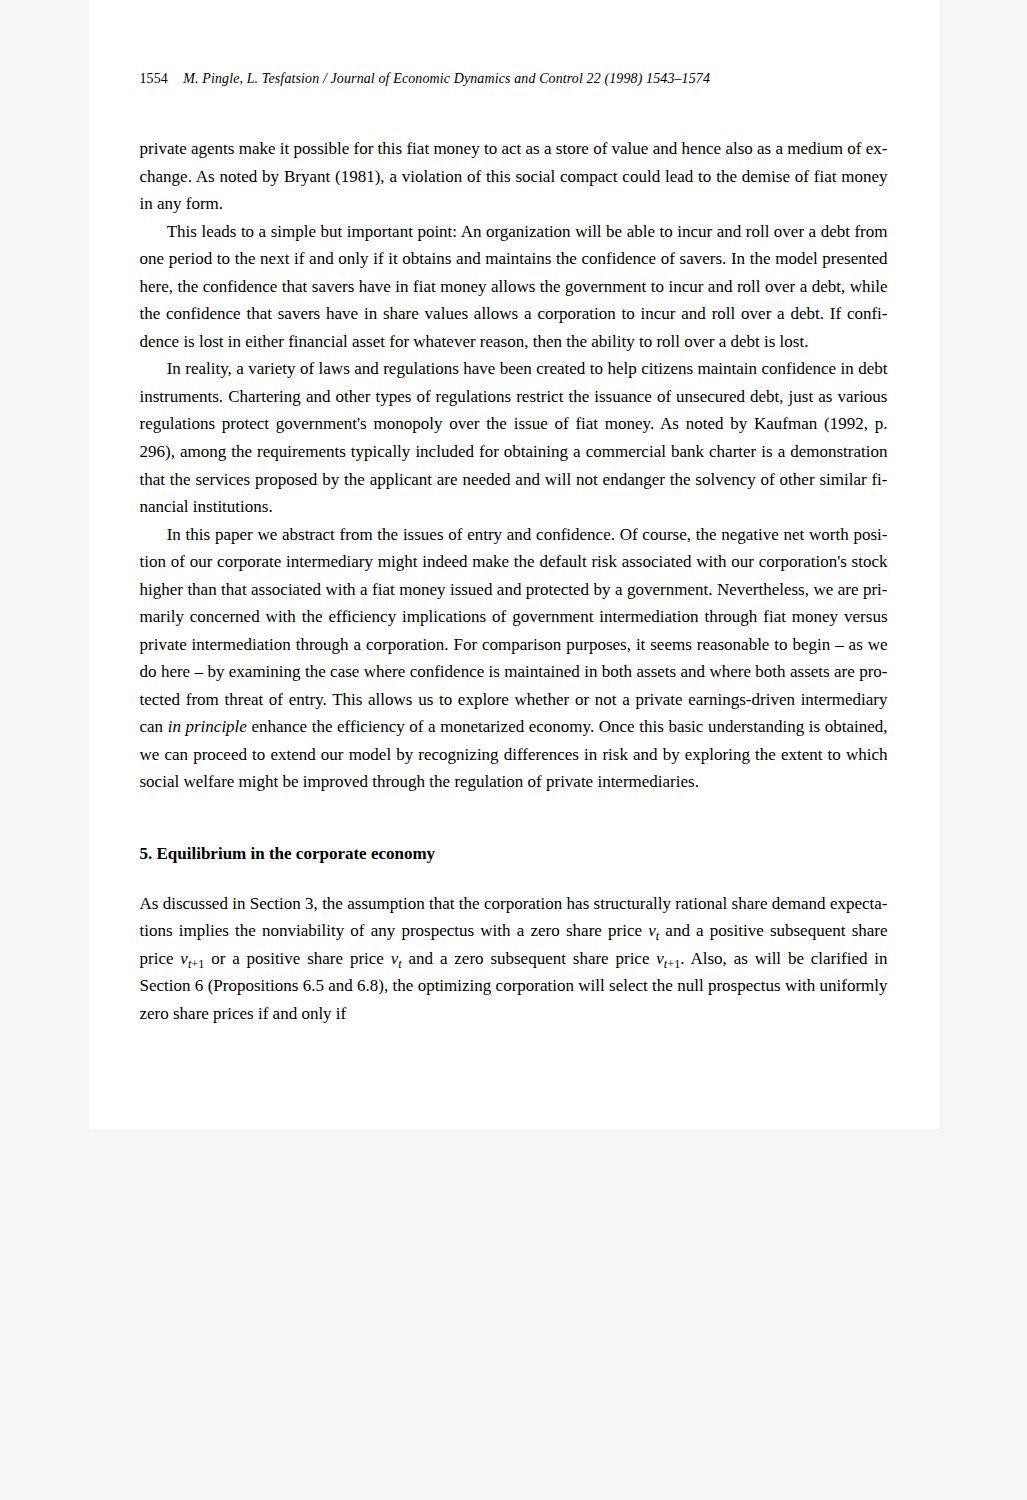1554 M. Pingle, L. Tesfatsion / Journal of Economic Dynamics and Control 22 (1998) 1543–1574
private agents make it possible for this fiat money to act as a store of value and hence also as a medium of exchange. As noted by Bryant (1981), a violation of this social compact could lead to the demise of fiat money in any form.
This leads to a simple but important point: An organization will be able to incur and roll over a debt from one period to the next if and only if it obtains and maintains the confidence of savers. In the model presented here, the confidence that savers have in fiat money allows the government to incur and roll over a debt, while the confidence that savers have in share values allows a corporation to incur and roll over a debt. If confidence is lost in either financial asset for whatever reason, then the ability to roll over a debt is lost.
In reality, a variety of laws and regulations have been created to help citizens maintain confidence in debt instruments. Chartering and other types of regulations restrict the issuance of unsecured debt, just as various regulations protect government's monopoly over the issue of fiat money. As noted by Kaufman (1992, p. 296), among the requirements typically included for obtaining a commercial bank charter is a demonstration that the services proposed by the applicant are needed and will not endanger the solvency of other similar financial institutions.
In this paper we abstract from the issues of entry and confidence. Of course, the negative net worth position of our corporate intermediary might indeed make the default risk associated with our corporation's stock higher than that associated with a fiat money issued and protected by a government. Nevertheless, we are primarily concerned with the efficiency implications of government intermediation through fiat money versus private intermediation through a corporation. For comparison purposes, it seems reasonable to begin – as we do here – by examining the case where confidence is maintained in both assets and where both assets are protected from threat of entry. This allows us to explore whether or not a private earnings-driven intermediary can in principle enhance the efficiency of a monetarized economy. Once this basic understanding is obtained, we can proceed to extend our model by recognizing differences in risk and by exploring the extent to which social welfare might be improved through the regulation of private intermediaries.
5. Equilibrium in the corporate economy
As discussed in Section 3, the assumption that the corporation has structurally rational share demand expectations implies the nonviability of any prospectus with a zero share price vt and a positive subsequent share price vt+1 or a positive share price vt and a zero subsequent share price vt+1. Also, as will be clarified in Section 6 (Propositions 6.5 and 6.8), the optimizing corporation will select the null prospectus with uniformly zero share prices if and only if